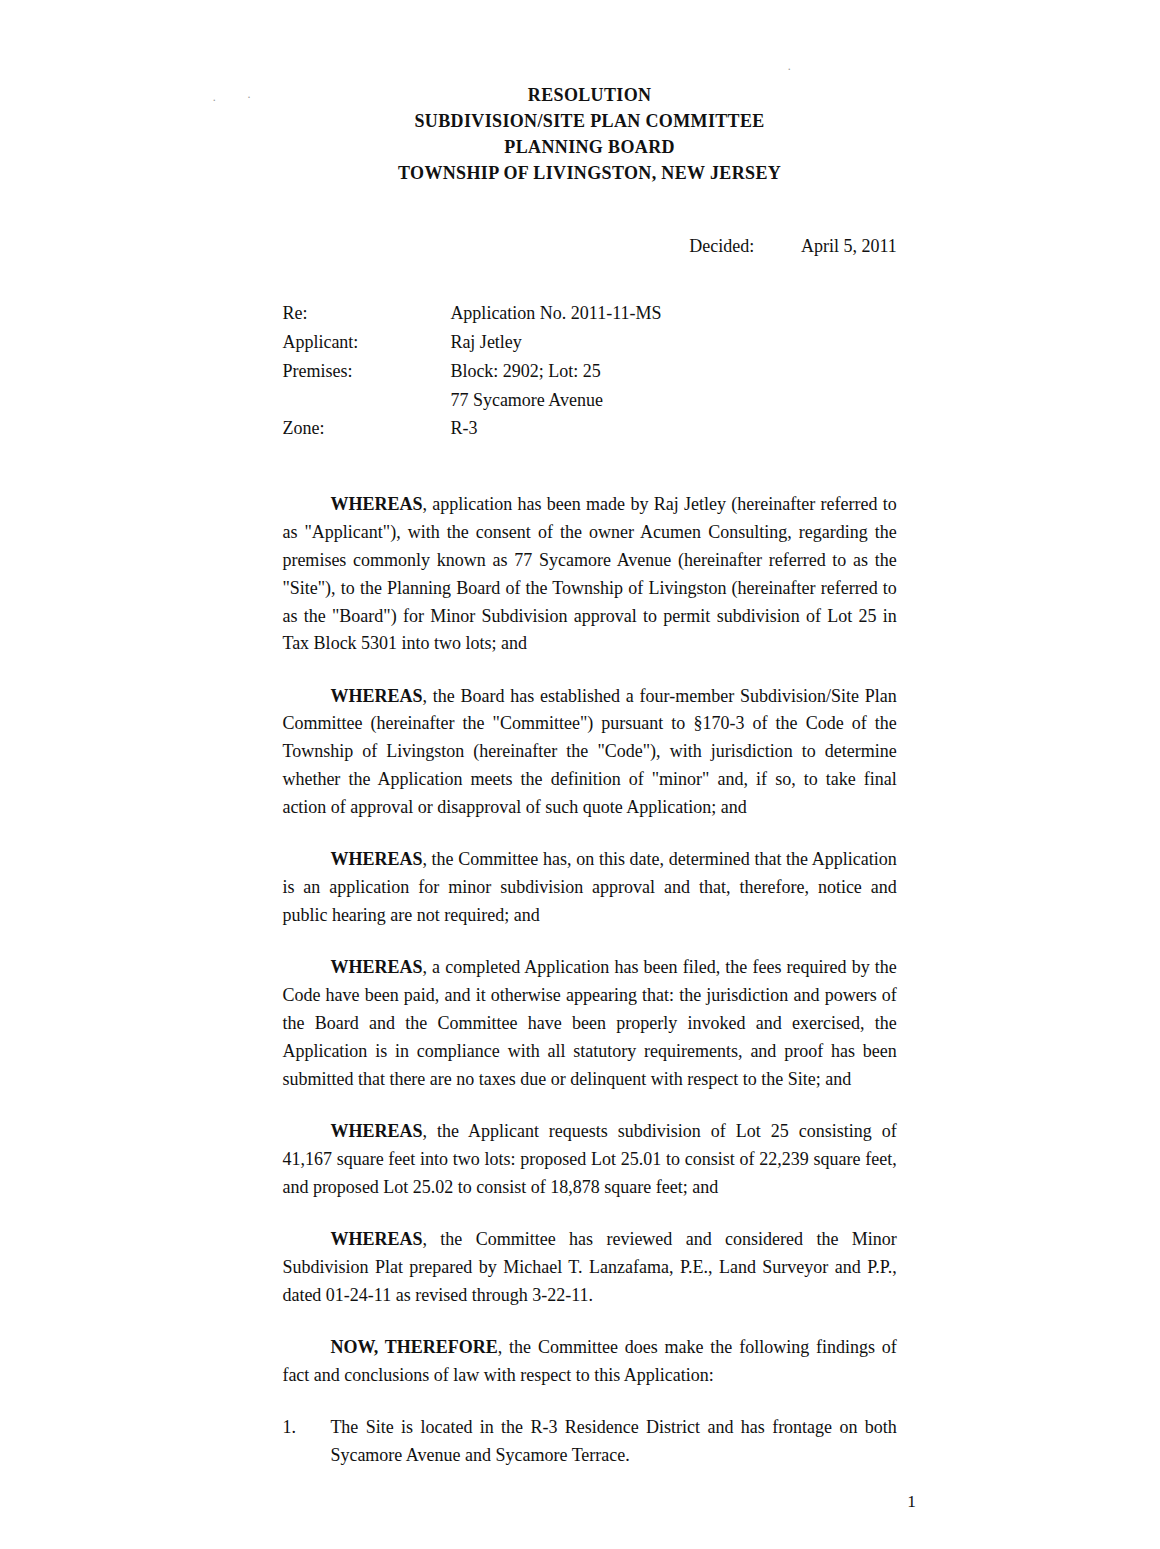· · ·
RESOLUTION
SUBDIVISION/SITE PLAN COMMITTEE
PLANNING BOARD
TOWNSHIP OF LIVINGSTON, NEW JERSEY
Decided: April 5, 2011
| Re: | Application No. 2011-11-MS |
| Applicant: | Raj Jetley |
| Premises: | Block: 2902; Lot: 25 |
| | 77 Sycamore Avenue |
| Zone: | R-3 |
WHEREAS, application has been made by Raj Jetley (hereinafter referred to as "Applicant"), with the consent of the owner Acumen Consulting, regarding the premises commonly known as 77 Sycamore Avenue (hereinafter referred to as the "Site"), to the Planning Board of the Township of Livingston (hereinafter referred to as the "Board") for Minor Subdivision approval to permit subdivision of Lot 25 in Tax Block 5301 into two lots; and
WHEREAS, the Board has established a four-member Subdivision/Site Plan Committee (hereinafter the "Committee") pursuant to §170-3 of the Code of the Township of Livingston (hereinafter the "Code"), with jurisdiction to determine whether the Application meets the definition of "minor" and, if so, to take final action of approval or disapproval of such quote Application; and
WHEREAS, the Committee has, on this date, determined that the Application is an application for minor subdivision approval and that, therefore, notice and public hearing are not required; and
WHEREAS, a completed Application has been filed, the fees required by the Code have been paid, and it otherwise appearing that: the jurisdiction and powers of the Board and the Committee have been properly invoked and exercised, the Application is in compliance with all statutory requirements, and proof has been submitted that there are no taxes due or delinquent with respect to the Site; and
WHEREAS, the Applicant requests subdivision of Lot 25 consisting of 41,167 square feet into two lots: proposed Lot 25.01 to consist of 22,239 square feet, and proposed Lot 25.02 to consist of 18,878 square feet; and
WHEREAS, the Committee has reviewed and considered the Minor Subdivision Plat prepared by Michael T. Lanzafama, P.E., Land Surveyor and P.P., dated 01-24-11 as revised through 3-22-11.
NOW, THEREFORE, the Committee does make the following findings of fact and conclusions of law with respect to this Application:
1.
The Site is located in the R-3 Residence District and has frontage on both Sycamore Avenue and Sycamore Terrace.
1